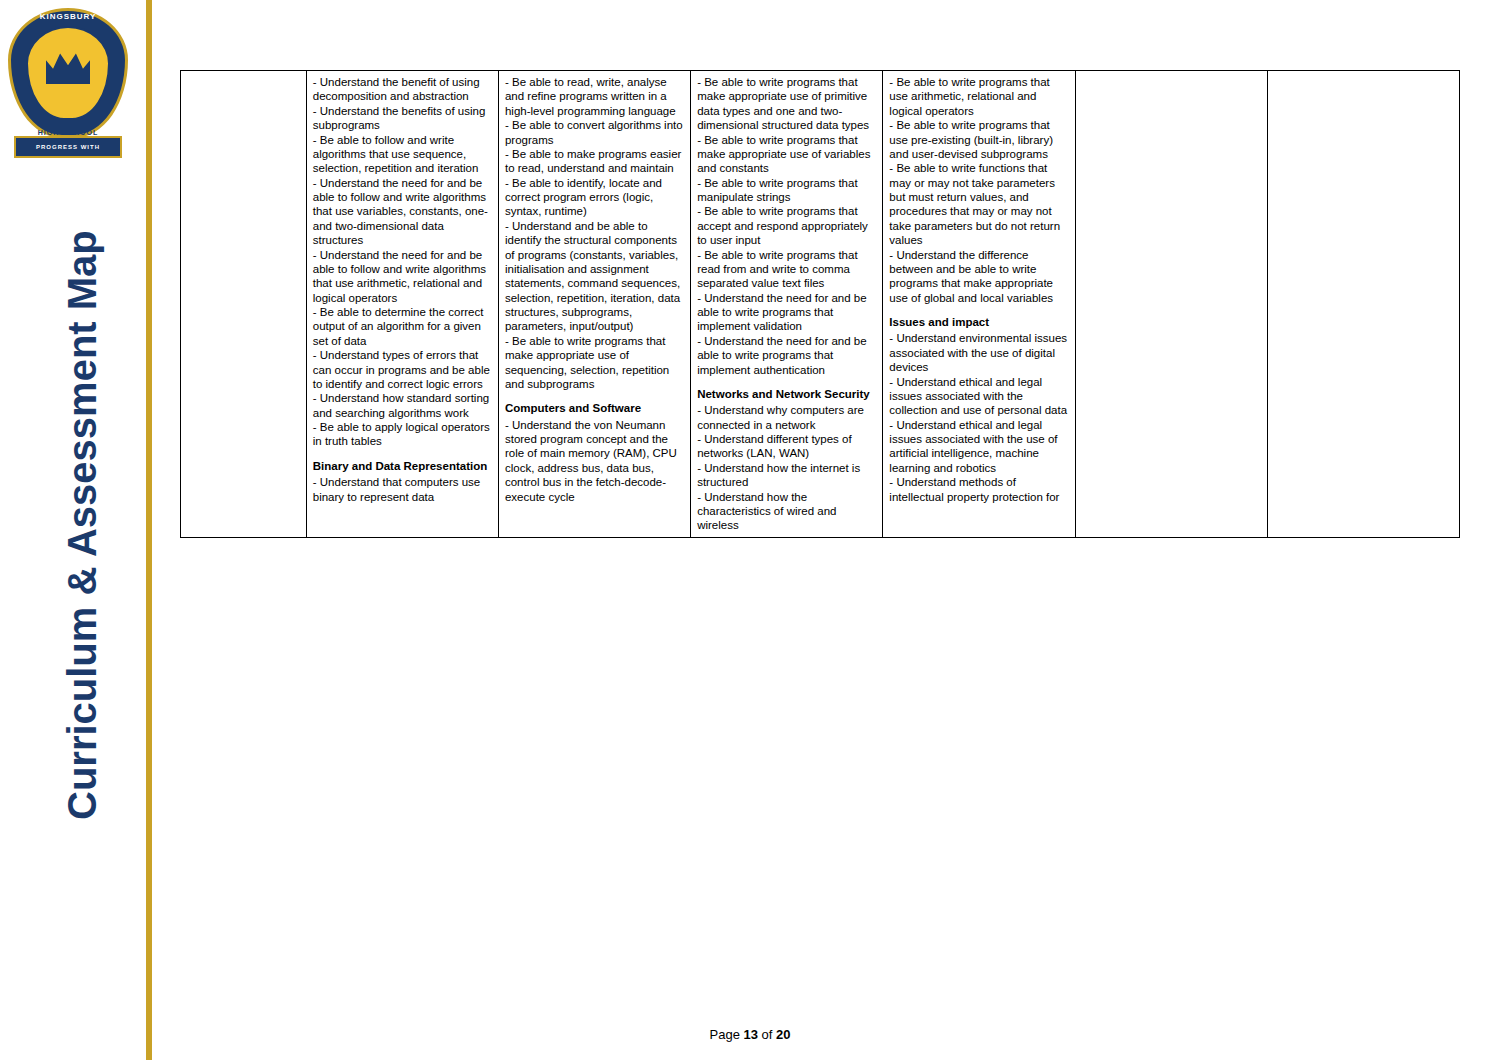KINGSBURY
HIGH SCHOOL
PROGRESS WITH AMBITION
Curriculum & Assessment Map
| | Understand the benefit of using decomposition and abstraction Understand the benefits of using subprograms Be able to follow and write algorithms that use sequence, selection, repetition and iteration Understand the need for and be able to follow and write algorithms that use variables, constants, one- and two-dimensional data structures Understand the need for and be able to follow and write algorithms that use arithmetic, relational and logical operators Be able to determine the correct output of an algorithm for a given set of data Understand types of errors that can occur in programs and be able to identify and correct logic errors Understand how standard sorting and searching algorithms work Be able to apply logical operators in truth tables Binary and Data Representation Understand that computers use binary to represent data | Be able to read, write, analyse and refine programs written in a high-level programming language Be able to convert algorithms into programs Be able to make programs easier to read, understand and maintain Be able to identify, locate and correct program errors (logic, syntax, runtime) Understand and be able to identify the structural components of programs (constants, variables, initialisation and assignment statements, command sequences, selection, repetition, iteration, data structures, subprograms, parameters, input/output) Be able to write programs that make appropriate use of sequencing, selection, repetition and subprograms Computers and Software Understand the von Neumann stored program concept and the role of main memory (RAM), CPU clock, address bus, data bus, control bus in the fetch-decode-execute cycle | Be able to write programs that make appropriate use of primitive data types and one and two-dimensional structured data types Be able to write programs that make appropriate use of variables and constants Be able to write programs that manipulate strings Be able to write programs that accept and respond appropriately to user input Be able to write programs that read from and write to comma separated value text files Understand the need for and be able to write programs that implement validation Understand the need for and be able to write programs that implement authentication Networks and Network Security Understand why computers are connected in a network Understand different types of networks (LAN, WAN) Understand how the internet is structured Understand how the characteristics of wired and wireless | Be able to write programs that use arithmetic, relational and logical operators Be able to write programs that use pre-existing (built-in, library) and user-devised subprograms Be able to write functions that may or may not take parameters but must return values, and procedures that may or may not take parameters but do not return values Understand the difference between and be able to write programs that make appropriate use of global and local variables Issues and impact Understand environmental issues associated with the use of digital devices Understand ethical and legal issues associated with the collection and use of personal data Understand ethical and legal issues associated with the use of artificial intelligence, machine learning and robotics Understand methods of intellectual property protection for | | |
Page 13 of 20